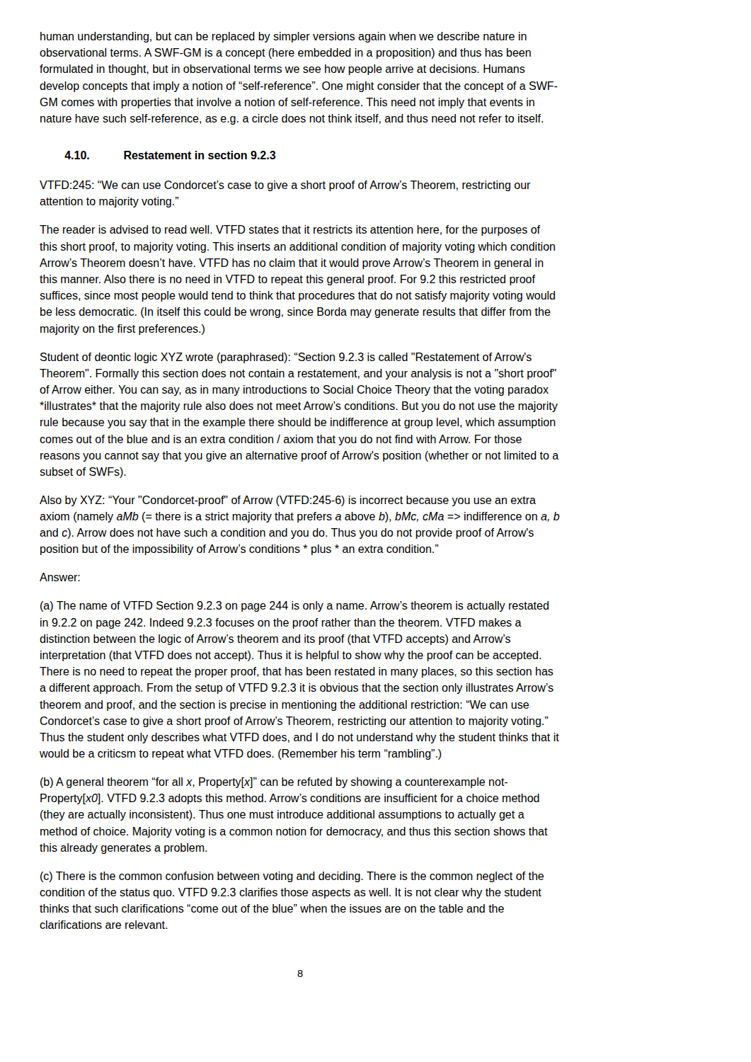human understanding, but can be replaced by simpler versions again when we describe nature in observational terms. A SWF-GM is a concept (here embedded in a proposition) and thus has been formulated in thought, but in observational terms we see how people arrive at decisions. Humans develop concepts that imply a notion of “self-reference”. One might consider that the concept of a SWF-GM comes with properties that involve a notion of self-reference. This need not imply that events in nature have such self-reference, as e.g. a circle does not think itself, and thus need not refer to itself.
4.10. Restatement in section 9.2.3
VTFD:245: “We can use Condorcet’s case to give a short proof of Arrow’s Theorem, restricting our attention to majority voting.”
The reader is advised to read well. VTFD states that it restricts its attention here, for the purposes of this short proof, to majority voting. This inserts an additional condition of majority voting which condition Arrow’s Theorem doesn’t have. VTFD has no claim that it would prove Arrow’s Theorem in general in this manner. Also there is no need in VTFD to repeat this general proof. For 9.2 this restricted proof suffices, since most people would tend to think that procedures that do not satisfy majority voting would be less democratic. (In itself this could be wrong, since Borda may generate results that differ from the majority on the first preferences.)
Student of deontic logic XYZ wrote (paraphrased): “Section 9.2.3 is called "Restatement of Arrow's Theorem". Formally this section does not contain a restatement, and your analysis is not a "short proof" of Arrow either. You can say, as in many introductions to Social Choice Theory that the voting paradox *illustrates* that the majority rule also does not meet Arrow’s conditions. But you do not use the majority rule because you say that in the example there should be indifference at group level, which assumption comes out of the blue and is an extra condition / axiom that you do not find with Arrow. For those reasons you cannot say that you give an alternative proof of Arrow's position (whether or not limited to a subset of SWFs).
Also by XYZ: “Your "Condorcet-proof" of Arrow (VTFD:245-6) is incorrect because you use an extra axiom (namely aMb (= there is a strict majority that prefers a above b), bMc, cMa => indifference on a, b and c). Arrow does not have such a condition and you do. Thus you do not provide proof of Arrow's position but of the impossibility of Arrow’s conditions * plus * an extra condition.”
Answer:
(a) The name of VTFD Section 9.2.3 on page 244 is only a name. Arrow’s theorem is actually restated in 9.2.2 on page 242. Indeed 9.2.3 focuses on the proof rather than the theorem. VTFD makes a distinction between the logic of Arrow’s theorem and its proof (that VTFD accepts) and Arrow’s interpretation (that VTFD does not accept). Thus it is helpful to show why the proof can be accepted. There is no need to repeat the proper proof, that has been restated in many places, so this section has a different approach. From the setup of VTFD 9.2.3 it is obvious that the section only illustrates Arrow’s theorem and proof, and the section is precise in mentioning the additional restriction: “We can use Condorcet’s case to give a short proof of Arrow’s Theorem, restricting our attention to majority voting.” Thus the student only describes what VTFD does, and I do not understand why the student thinks that it would be a criticsm to repeat what VTFD does. (Remember his term “rambling”.)
(b) A general theorem “for all x, Property[x]” can be refuted by showing a counterexample not-Property[x0]. VTFD 9.2.3 adopts this method. Arrow’s conditions are insufficient for a choice method (they are actually inconsistent). Thus one must introduce additional assumptions to actually get a method of choice. Majority voting is a common notion for democracy, and thus this section shows that this already generates a problem.
(c) There is the common confusion between voting and deciding. There is the common neglect of the condition of the status quo. VTFD 9.2.3 clarifies those aspects as well. It is not clear why the student thinks that such clarifications “come out of the blue” when the issues are on the table and the clarifications are relevant.
8